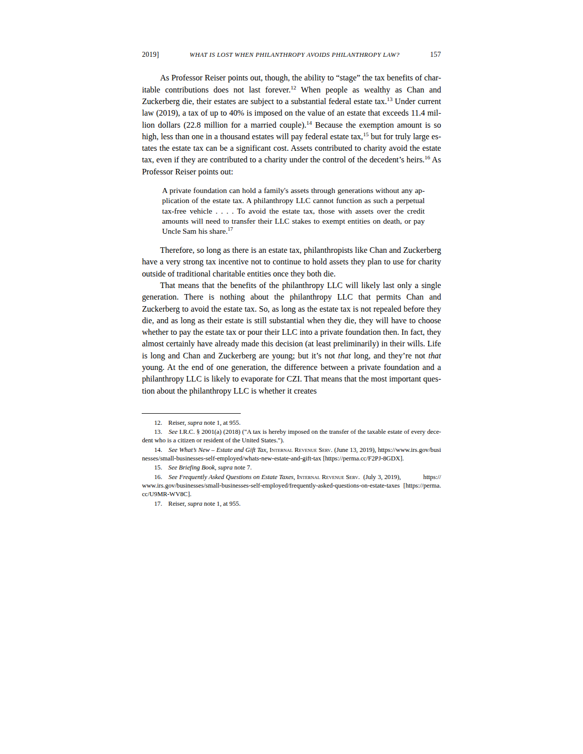2019] What is Lost When Philanthropy Avoids Philanthropy Law? 157
As Professor Reiser points out, though, the ability to “stage” the tax benefits of charitable contributions does not last forever.12 When people as wealthy as Chan and Zuckerberg die, their estates are subject to a substantial federal estate tax.13 Under current law (2019), a tax of up to 40% is imposed on the value of an estate that exceeds 11.4 million dollars (22.8 million for a married couple).14 Because the exemption amount is so high, less than one in a thousand estates will pay federal estate tax,15 but for truly large estates the estate tax can be a significant cost. Assets contributed to charity avoid the estate tax, even if they are contributed to a charity under the control of the decedent’s heirs.16 As Professor Reiser points out:
A private foundation can hold a family's assets through generations without any application of the estate tax. A philanthropy LLC cannot function as such a perpetual tax-free vehicle . . . . To avoid the estate tax, those with assets over the credit amounts will need to transfer their LLC stakes to exempt entities on death, or pay Uncle Sam his share.17
Therefore, so long as there is an estate tax, philanthropists like Chan and Zuckerberg have a very strong tax incentive not to continue to hold assets they plan to use for charity outside of traditional charitable entities once they both die.
That means that the benefits of the philanthropy LLC will likely last only a single generation. There is nothing about the philanthropy LLC that permits Chan and Zuckerberg to avoid the estate tax. So, as long as the estate tax is not repealed before they die, and as long as their estate is still substantial when they die, they will have to choose whether to pay the estate tax or pour their LLC into a private foundation then. In fact, they almost certainly have already made this decision (at least preliminarily) in their wills. Life is long and Chan and Zuckerberg are young; but it’s not that long, and they’re not that young. At the end of one generation, the difference between a private foundation and a philanthropy LLC is likely to evaporate for CZI. That means that the most important question about the philanthropy LLC is whether it creates
12. Reiser, supra note 1, at 955.
13. See I.R.C. § 2001(a) (2018) ("A tax is hereby imposed on the transfer of the taxable estate of every decedent who is a citizen or resident of the United States.").
14. See What’s New – Estate and Gift Tax, Internal Revenue Serv. (June 13, 2019), https://www.irs.gov/businesses/small-businesses-self-employed/whats-new-estate-and-gift-tax [https://perma.cc/F2PJ-8GDX].
15. See Briefing Book, supra note 7.
16. See Frequently Asked Questions on Estate Taxes, Internal Revenue Serv. (July 3, 2019), https://www.irs.gov/businesses/small-businesses-self-employed/frequently-asked-questions-on-estate-taxes [https://perma.cc/U9MR-WV8C].
17. Reiser, supra note 1, at 955.